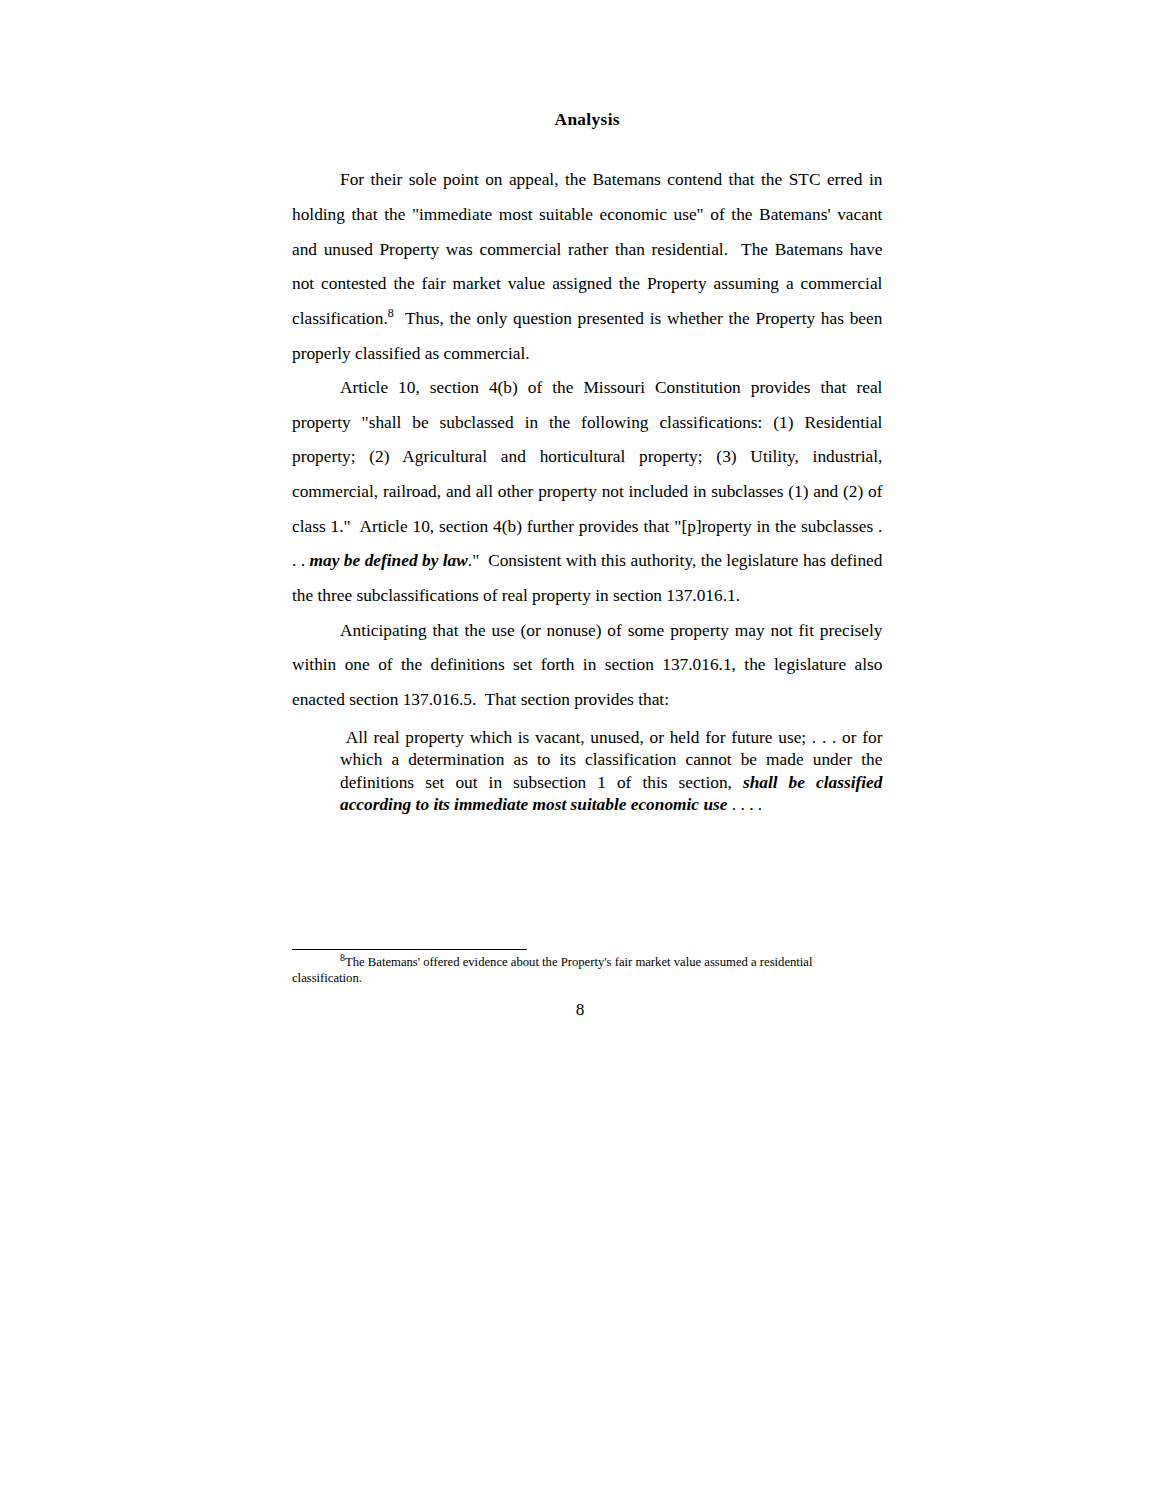Analysis
For their sole point on appeal, the Batemans contend that the STC erred in holding that the "immediate most suitable economic use" of the Batemans' vacant and unused Property was commercial rather than residential. The Batemans have not contested the fair market value assigned the Property assuming a commercial classification.8 Thus, the only question presented is whether the Property has been properly classified as commercial.
Article 10, section 4(b) of the Missouri Constitution provides that real property "shall be subclassed in the following classifications: (1) Residential property; (2) Agricultural and horticultural property; (3) Utility, industrial, commercial, railroad, and all other property not included in subclasses (1) and (2) of class 1." Article 10, section 4(b) further provides that "[p]roperty in the subclasses . . . may be defined by law." Consistent with this authority, the legislature has defined the three subclassifications of real property in section 137.016.1.
Anticipating that the use (or nonuse) of some property may not fit precisely within one of the definitions set forth in section 137.016.1, the legislature also enacted section 137.016.5. That section provides that:
All real property which is vacant, unused, or held for future use; . . . or for which a determination as to its classification cannot be made under the definitions set out in subsection 1 of this section, shall be classified according to its immediate most suitable economic use . . . .
8The Batemans' offered evidence about the Property's fair market value assumed a residential classification.
8